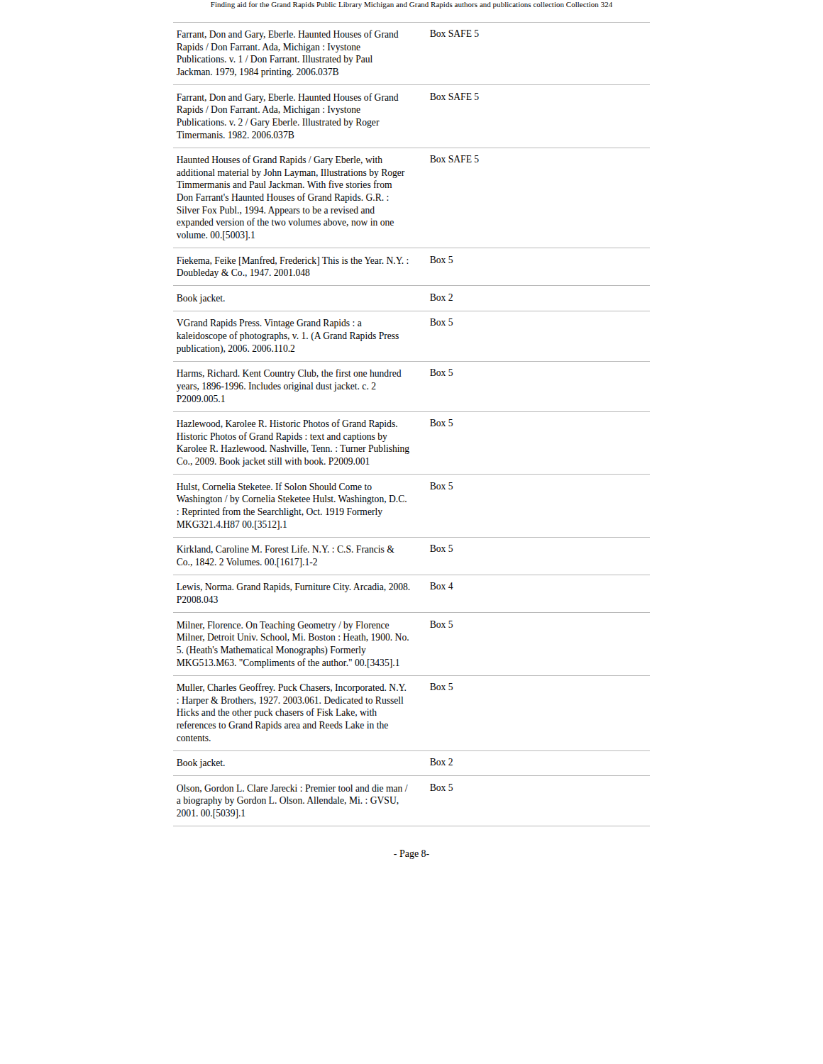Finding aid for the Grand Rapids Public Library Michigan and Grand Rapids authors and publications collection Collection 324
| Farrant, Don and Gary, Eberle. Haunted Houses of Grand Rapids / Don Farrant. Ada, Michigan : Ivystone Publications. v. 1 / Don Farrant. Illustrated by Paul Jackman. 1979, 1984 printing. 2006.037B | Box SAFE 5 |
| Farrant, Don and Gary, Eberle. Haunted Houses of Grand Rapids / Don Farrant. Ada, Michigan : Ivystone Publications. v. 2 / Gary Eberle. Illustrated by Roger Timermanis. 1982. 2006.037B | Box SAFE 5 |
| Haunted Houses of Grand Rapids / Gary Eberle, with additional material by John Layman, Illustrations by Roger Timmermanis and Paul Jackman. With five stories from Don Farrant's Haunted Houses of Grand Rapids. G.R. : Silver Fox Publ., 1994. Appears to be a revised and expanded version of the two volumes above, now in one volume. 00.[5003].1 | Box SAFE 5 |
| Fiekema, Feike [Manfred, Frederick] This is the Year. N.Y. : Doubleday & Co., 1947. 2001.048 | Box 5 |
| Book jacket. | Box 2 |
| VGrand Rapids Press. Vintage Grand Rapids : a kaleidoscope of photographs, v. 1. (A Grand Rapids Press publication), 2006. 2006.110.2 | Box 5 |
| Harms, Richard. Kent Country Club, the first one hundred years, 1896-1996. Includes original dust jacket. c. 2 P2009.005.1 | Box 5 |
| Hazlewood, Karolee R. Historic Photos of Grand Rapids. Historic Photos of Grand Rapids : text and captions by Karolee R. Hazlewood. Nashville, Tenn. : Turner Publishing Co., 2009. Book jacket still with book. P2009.001 | Box 5 |
| Hulst, Cornelia Steketee. If Solon Should Come to Washington / by Cornelia Steketee Hulst. Washington, D.C. : Reprinted from the Searchlight, Oct. 1919 Formerly MKG321.4.H87 00.[3512].1 | Box 5 |
| Kirkland, Caroline M. Forest Life. N.Y. : C.S. Francis & Co., 1842. 2 Volumes. 00.[1617].1-2 | Box 5 |
| Lewis, Norma. Grand Rapids, Furniture City. Arcadia, 2008. P2008.043 | Box 4 |
| Milner, Florence. On Teaching Geometry / by Florence Milner, Detroit Univ. School, Mi. Boston : Heath, 1900. No. 5. (Heath's Mathematical Monographs) Formerly MKG513.M63. "Compliments of the author." 00.[3435].1 | Box 5 |
| Muller, Charles Geoffrey. Puck Chasers, Incorporated. N.Y. : Harper & Brothers, 1927. 2003.061. Dedicated to Russell Hicks and the other puck chasers of Fisk Lake, with references to Grand Rapids area and Reeds Lake in the contents. | Box 5 |
| Book jacket. | Box 2 |
| Olson, Gordon L. Clare Jarecki : Premier tool and die man / a biography by Gordon L. Olson. Allendale, Mi. : GVSU, 2001. 00.[5039].1 | Box 5 |
- Page 8-